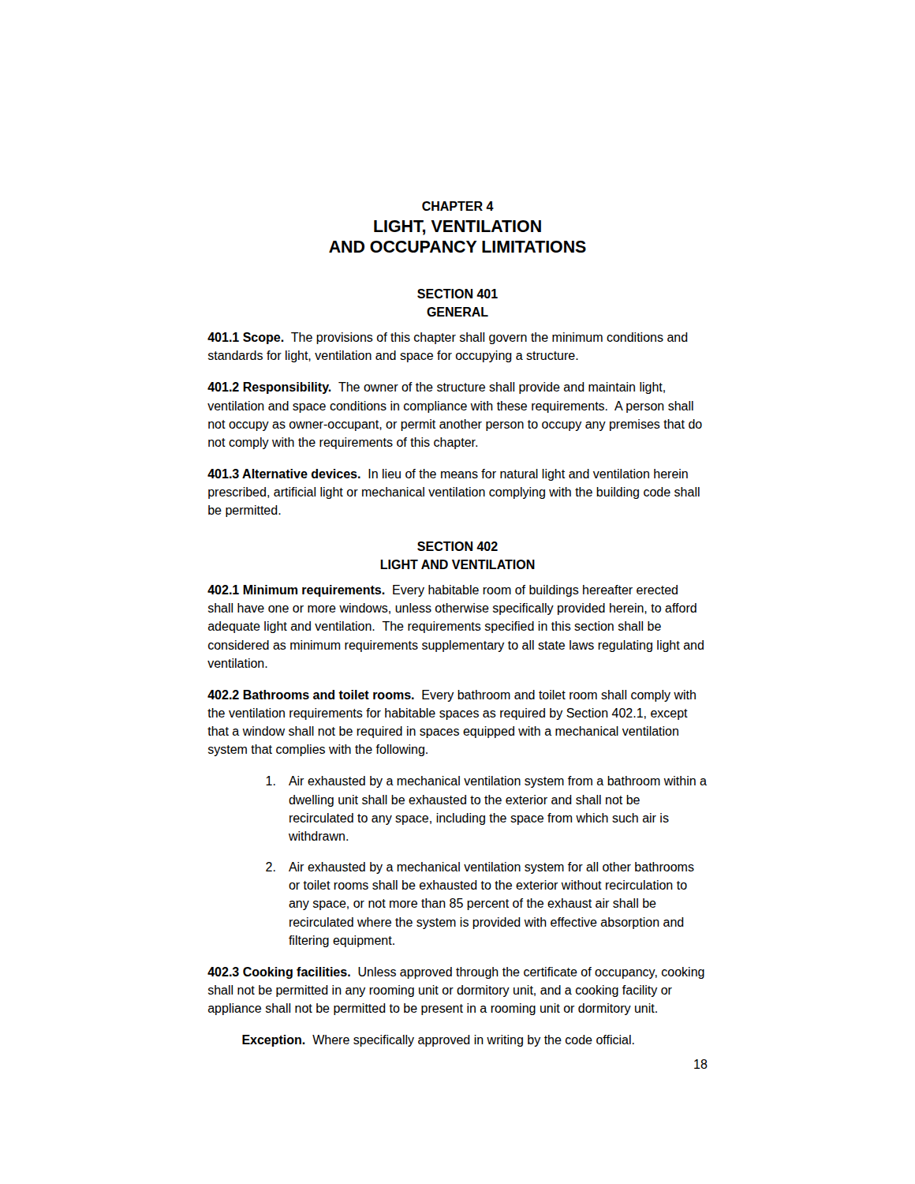CHAPTER 4
LIGHT, VENTILATION
AND OCCUPANCY LIMITATIONS
SECTION 401
GENERAL
401.1 Scope. The provisions of this chapter shall govern the minimum conditions and standards for light, ventilation and space for occupying a structure.
401.2 Responsibility. The owner of the structure shall provide and maintain light, ventilation and space conditions in compliance with these requirements. A person shall not occupy as owner-occupant, or permit another person to occupy any premises that do not comply with the requirements of this chapter.
401.3 Alternative devices. In lieu of the means for natural light and ventilation herein prescribed, artificial light or mechanical ventilation complying with the building code shall be permitted.
SECTION 402
LIGHT AND VENTILATION
402.1 Minimum requirements. Every habitable room of buildings hereafter erected shall have one or more windows, unless otherwise specifically provided herein, to afford adequate light and ventilation. The requirements specified in this section shall be considered as minimum requirements supplementary to all state laws regulating light and ventilation.
402.2 Bathrooms and toilet rooms. Every bathroom and toilet room shall comply with the ventilation requirements for habitable spaces as required by Section 402.1, except that a window shall not be required in spaces equipped with a mechanical ventilation system that complies with the following.
Air exhausted by a mechanical ventilation system from a bathroom within a dwelling unit shall be exhausted to the exterior and shall not be recirculated to any space, including the space from which such air is withdrawn.
Air exhausted by a mechanical ventilation system for all other bathrooms or toilet rooms shall be exhausted to the exterior without recirculation to any space, or not more than 85 percent of the exhaust air shall be recirculated where the system is provided with effective absorption and filtering equipment.
402.3 Cooking facilities. Unless approved through the certificate of occupancy, cooking shall not be permitted in any rooming unit or dormitory unit, and a cooking facility or appliance shall not be permitted to be present in a rooming unit or dormitory unit.
Exception. Where specifically approved in writing by the code official.
18